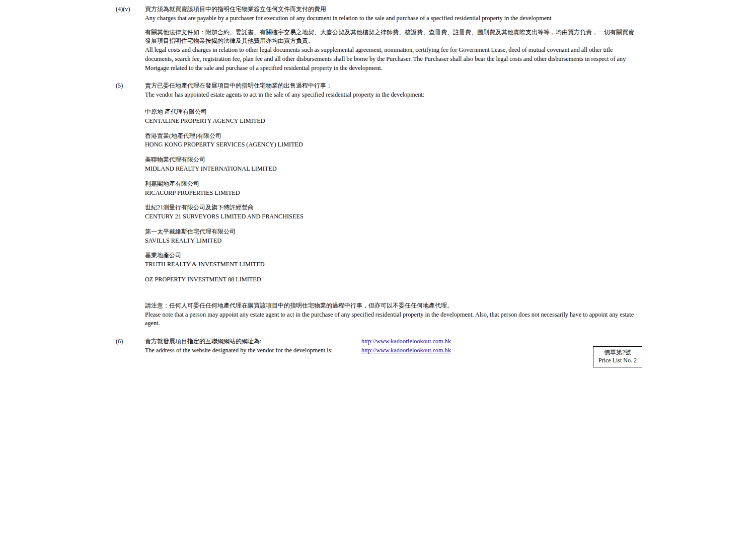(4)(v)
買方須為就買賣該項目中的指明住宅物業簽立任何文件而支付的費用
Any charges that are payable by a purchaser for execution of any document in relation to the sale and purchase of a specified residential property in the development
有關其他法律文件如：附加合約、委託書、有關樓宇交易之地契、大廈公契及其他樓契之律師費、核證費、查冊費、註冊費、圖則費及其他實際支出等等，均由買方負責，一切有關買賣發展項目指明住宅物業按揭的法律及其他費用亦均由買方負責。
All legal costs and charges in relation to other legal documents such as supplemental agreement, nomination, certifying fee for Government Lease, deed of mutual covenant and all other title documents, search fee, registration fee, plan fee and all other disbursements shall be borne by the Purchaser. The Purchaser shall also bear the legal costs and other disbursements in respect of any Mortgage related to the sale and purchase of a specified residential property in the development.
(5)
賣方已委任地產代理在發展項目中的指明住宅物業的出售過程中行事：
The vendor has appointed estate agents to act in the sale of any specified residential property in the development:
中原地 產代理有限公司
CENTALINE PROPERTY AGENCY LIMITED
香港置業(地產代理)有限公司
HONG KONG PROPERTY SERVICES (AGENCY) LIMITED
美聯物業代理有限公司
MIDLAND REALTY INTERNATIONAL LIMITED
利嘉閣地產有限公司
RICACORP PROPERTIES LIMITED
世紀21測量行有限公司及旗下特許經營商
CENTURY 21 SURVEYORS LIMITED AND FRANCHISEES
第一太平戴維斯住宅代理有限公司
SAVILLS REALTY LIMITED
基業地產公司
TRUTH REALTY & INVESTMENT LIMITED
OZ PROPERTY INVESTMENT 88 LIMITED
請注意：任何人可委任任何地產代理在購買該項目中的指明住宅物業的過程中行事，但亦可以不委任任何地產代理。
Please note that a person may appoint any estate agent to act in the purchase of any specified residential property in the development. Also, that person does not necessarily have to appoint any estate agent.
(6)
賣方就發展項目指定的互聯網網站的網址為:
http://www.kadoorielookout.com.hk
The address of the website designated by the vendor for the development is:
http://www.kadoorielookout.com.hk
價單第2號
Price List No. 2